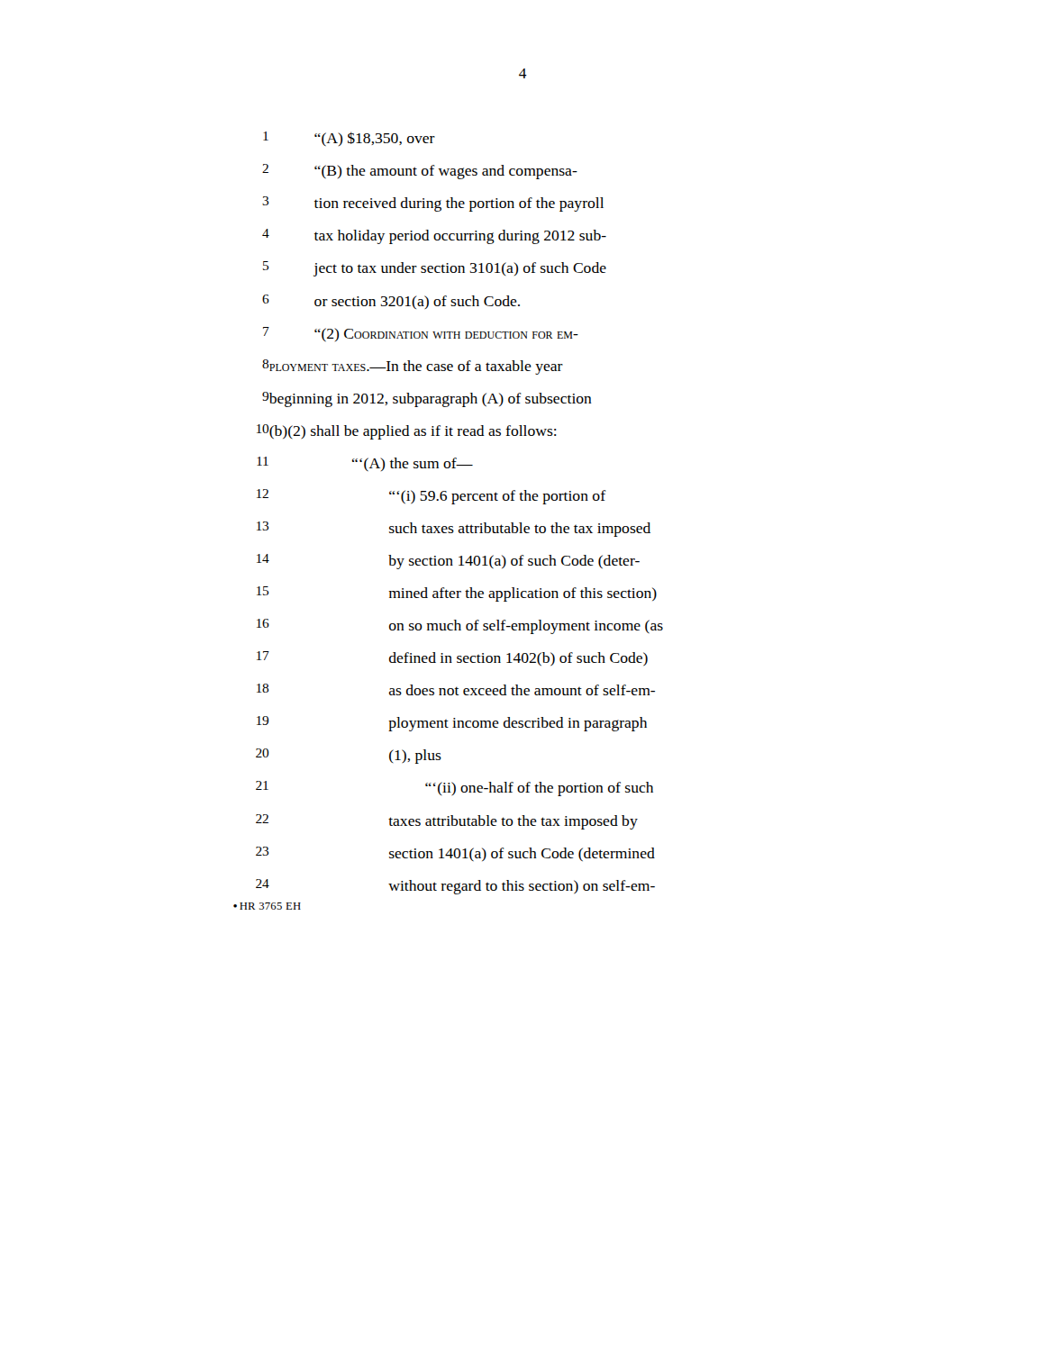4
| 1 | “(A) $18,350, over |
| 2 | “(B) the amount of wages and compensa- |
| 3 | tion received during the portion of the payroll |
| 4 | tax holiday period occurring during 2012 sub- |
| 5 | ject to tax under section 3101(a) of such Code |
| 6 | or section 3201(a) of such Code. |
| 7 | “(2) Coordination with deduction for em- |
| 8 | ployment taxes .—In the case of a taxable year |
| 9 | beginning in 2012, subparagraph (A) of subsection |
| 10 | (b)(2) shall be applied as if it read as follows: |
| 11 | “‘(A) the sum of— |
| 12 | “‘(i) 59.6 percent of the portion of |
| 13 | such taxes attributable to the tax imposed |
| 14 | by section 1401(a) of such Code (deter- |
| 15 | mined after the application of this section) |
| 16 | on so much of self-employment income (as |
| 17 | defined in section 1402(b) of such Code) |
| 18 | as does not exceed the amount of self-em- |
| 19 | ployment income described in paragraph |
| 20 | (1), plus |
| 21 | “‘(ii) one-half of the portion of such |
| 22 | taxes attributable to the tax imposed by |
| 23 | section 1401(a) of such Code (determined |
| 24 | without regard to this section) on self-em- |
•HR 3765 EH